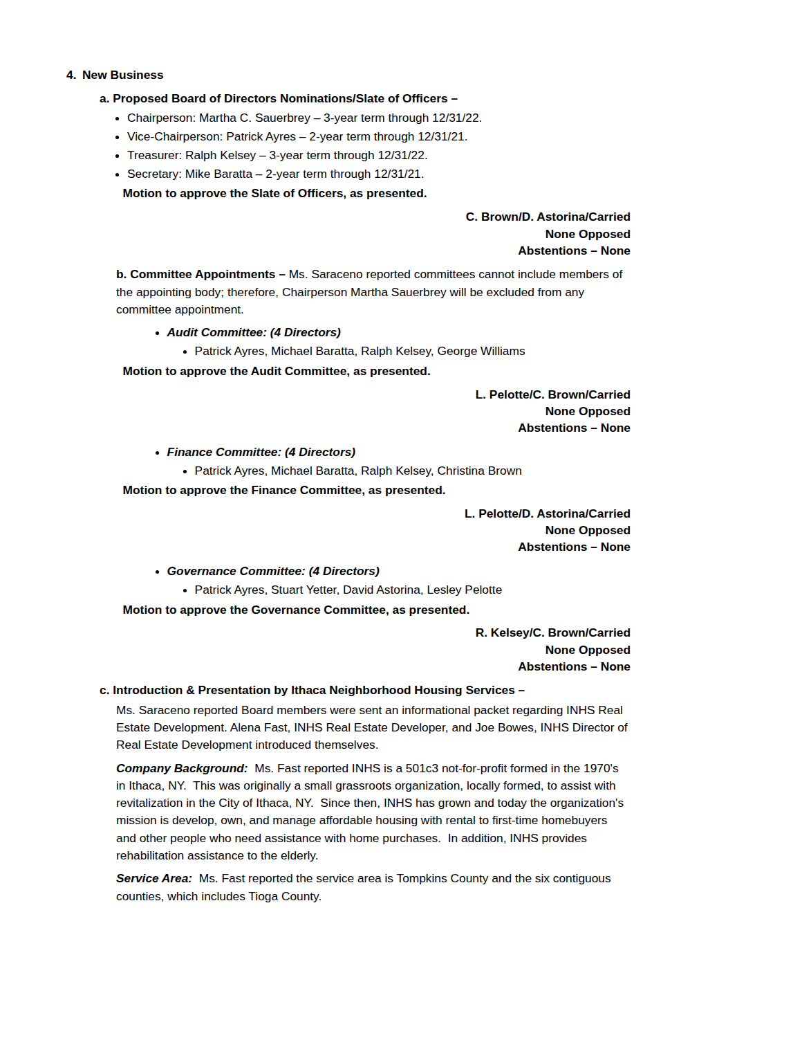4. New Business
a. Proposed Board of Directors Nominations/Slate of Officers –
Chairperson: Martha C. Sauerbrey – 3-year term through 12/31/22.
Vice-Chairperson: Patrick Ayres – 2-year term through 12/31/21.
Treasurer: Ralph Kelsey – 3-year term through 12/31/22.
Secretary: Mike Baratta – 2-year term through 12/31/21.
Motion to approve the Slate of Officers, as presented.
C. Brown/D. Astorina/Carried
None Opposed
Abstentions – None
b. Committee Appointments – Ms. Saraceno reported committees cannot include members of the appointing body; therefore, Chairperson Martha Sauerbrey will be excluded from any committee appointment.
Audit Committee: (4 Directors)
Patrick Ayres, Michael Baratta, Ralph Kelsey, George Williams
Motion to approve the Audit Committee, as presented.
L. Pelotte/C. Brown/Carried
None Opposed
Abstentions – None
Finance Committee: (4 Directors)
Patrick Ayres, Michael Baratta, Ralph Kelsey, Christina Brown
Motion to approve the Finance Committee, as presented.
L. Pelotte/D. Astorina/Carried
None Opposed
Abstentions – None
Governance Committee: (4 Directors)
Patrick Ayres, Stuart Yetter, David Astorina, Lesley Pelotte
Motion to approve the Governance Committee, as presented.
R. Kelsey/C. Brown/Carried
None Opposed
Abstentions – None
c. Introduction & Presentation by Ithaca Neighborhood Housing Services –
Ms. Saraceno reported Board members were sent an informational packet regarding INHS Real Estate Development. Alena Fast, INHS Real Estate Developer, and Joe Bowes, INHS Director of Real Estate Development introduced themselves.
Company Background: Ms. Fast reported INHS is a 501c3 not-for-profit formed in the 1970's in Ithaca, NY. This was originally a small grassroots organization, locally formed, to assist with revitalization in the City of Ithaca, NY. Since then, INHS has grown and today the organization's mission is develop, own, and manage affordable housing with rental to first-time homebuyers and other people who need assistance with home purchases. In addition, INHS provides rehabilitation assistance to the elderly.
Service Area: Ms. Fast reported the service area is Tompkins County and the six contiguous counties, which includes Tioga County.